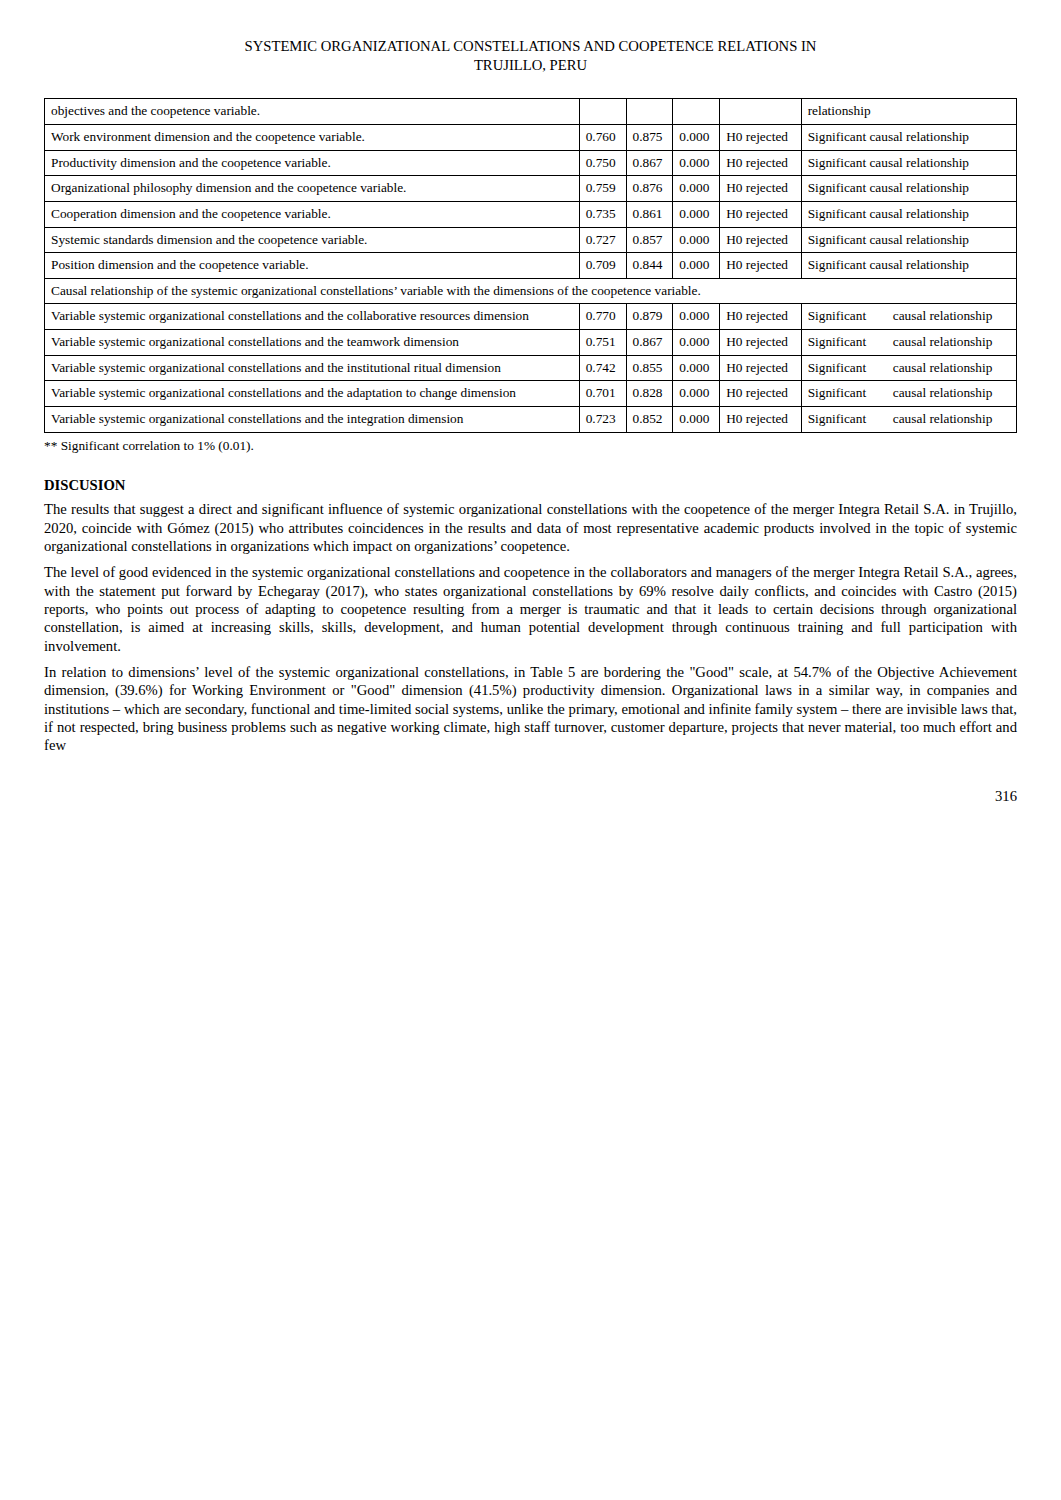Systemic Organizational Constellations and Coopetence Relations in
Trujillo, Peru
| objectives and the coopetence variable. | | | | | relationship |
| Work environment dimension and the coopetence variable. | 0.760 | 0.875 | 0.000 | H0 rejected | Significant causal relationship |
| Productivity dimension and the coopetence variable. | 0.750 | 0.867 | 0.000 | H0 rejected | Significant causal relationship |
| Organizational philosophy dimension and the coopetence variable. | 0.759 | 0.876 | 0.000 | H0 rejected | Significant causal relationship |
| Cooperation dimension and the coopetence variable. | 0.735 | 0.861 | 0.000 | H0 rejected | Significant causal relationship |
| Systemic standards dimension and the coopetence variable. | 0.727 | 0.857 | 0.000 | H0 rejected | Significant causal relationship |
| Position dimension and the coopetence variable. | 0.709 | 0.844 | 0.000 | H0 rejected | Significant causal relationship |
| Causal relationship of the systemic organizational constellations’ variable with the dimensions of the coopetence variable. |
| Variable systemic organizational constellations and the collaborative resources dimension | 0.770 | 0.879 | 0.000 | H0 rejected | Significant causal relationship |
| Variable systemic organizational constellations and the teamwork dimension | 0.751 | 0.867 | 0.000 | H0 rejected | Significant causal relationship |
| Variable systemic organizational constellations and the institutional ritual dimension | 0.742 | 0.855 | 0.000 | H0 rejected | Significant causal relationship |
| Variable systemic organizational constellations and the adaptation to change dimension | 0.701 | 0.828 | 0.000 | H0 rejected | Significant causal relationship |
| Variable systemic organizational constellations and the integration dimension | 0.723 | 0.852 | 0.000 | H0 rejected | Significant causal relationship |
** Significant correlation to 1% (0.01).
Discusion
The results that suggest a direct and significant influence of systemic organizational constellations with the coopetence of the merger Integra Retail S.A. in Trujillo, 2020, coincide with Gómez (2015) who attributes coincidences in the results and data of most representative academic products involved in the topic of systemic organizational constellations in organizations which impact on organizations’ coopetence.
The level of good evidenced in the systemic organizational constellations and coopetence in the collaborators and managers of the merger Integra Retail S.A., agrees, with the statement put forward by Echegaray (2017), who states organizational constellations by 69% resolve daily conflicts, and coincides with Castro (2015) reports, who points out process of adapting to coopetence resulting from a merger is traumatic and that it leads to certain decisions through organizational constellation, is aimed at increasing skills, skills, development, and human potential development through continuous training and full participation with involvement.
In relation to dimensions’ level of the systemic organizational constellations, in Table 5 are bordering the "Good" scale, at 54.7% of the Objective Achievement dimension, (39.6%) for Working Environment or "Good" dimension (41.5%) productivity dimension. Organizational laws in a similar way, in companies and institutions – which are secondary, functional and time-limited social systems, unlike the primary, emotional and infinite family system – there are invisible laws that, if not respected, bring business problems such as negative working climate, high staff turnover, customer departure, projects that never material, too much effort and few
316